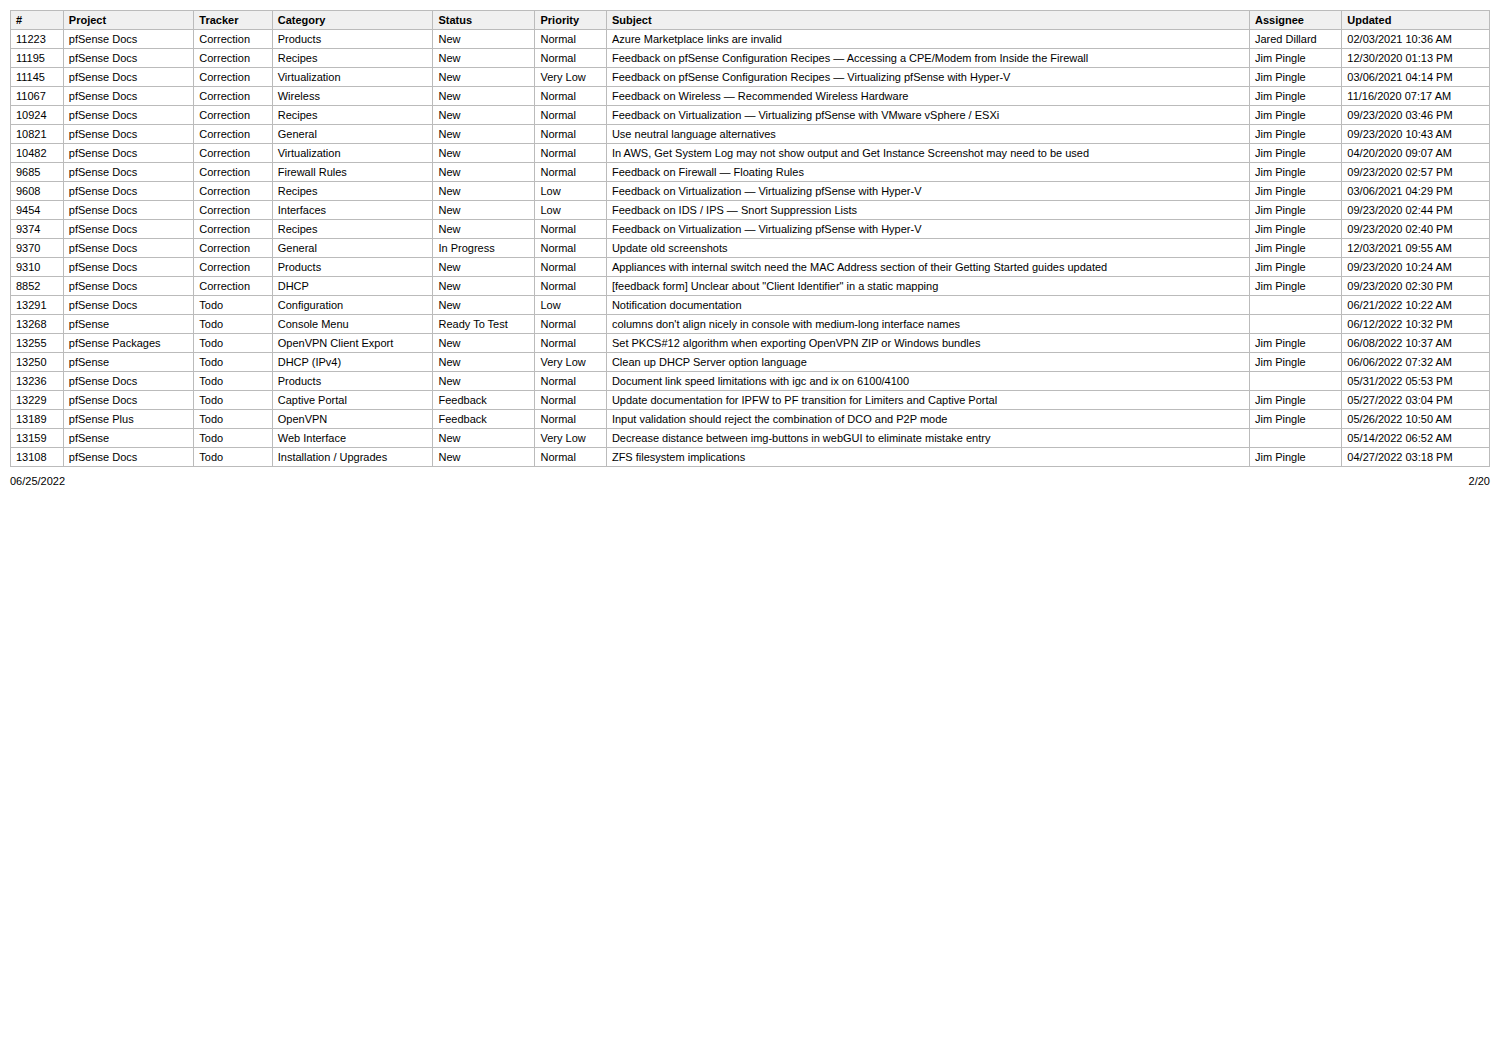| # | Project | Tracker | Category | Status | Priority | Subject | Assignee | Updated |
| --- | --- | --- | --- | --- | --- | --- | --- | --- |
| 11223 | pfSense Docs | Correction | Products | New | Normal | Azure Marketplace links are invalid | Jared Dillard | 02/03/2021 10:36 AM |
| 11195 | pfSense Docs | Correction | Recipes | New | Normal | Feedback on pfSense Configuration Recipes — Accessing a CPE/Modem from Inside the Firewall | Jim Pingle | 12/30/2020 01:13 PM |
| 11145 | pfSense Docs | Correction | Virtualization | New | Very Low | Feedback on pfSense Configuration Recipes — Virtualizing pfSense with Hyper-V | Jim Pingle | 03/06/2021 04:14 PM |
| 11067 | pfSense Docs | Correction | Wireless | New | Normal | Feedback on Wireless — Recommended Wireless Hardware | Jim Pingle | 11/16/2020 07:17 AM |
| 10924 | pfSense Docs | Correction | Recipes | New | Normal | Feedback on Virtualization — Virtualizing pfSense with VMware vSphere / ESXi | Jim Pingle | 09/23/2020 03:46 PM |
| 10821 | pfSense Docs | Correction | General | New | Normal | Use neutral language alternatives | Jim Pingle | 09/23/2020 10:43 AM |
| 10482 | pfSense Docs | Correction | Virtualization | New | Normal | In AWS, Get System Log may not show output and Get Instance Screenshot may need to be used | Jim Pingle | 04/20/2020 09:07 AM |
| 9685 | pfSense Docs | Correction | Firewall Rules | New | Normal | Feedback on Firewall — Floating Rules | Jim Pingle | 09/23/2020 02:57 PM |
| 9608 | pfSense Docs | Correction | Recipes | New | Low | Feedback on Virtualization — Virtualizing pfSense with Hyper-V | Jim Pingle | 03/06/2021 04:29 PM |
| 9454 | pfSense Docs | Correction | Interfaces | New | Low | Feedback on IDS / IPS — Snort Suppression Lists | Jim Pingle | 09/23/2020 02:44 PM |
| 9374 | pfSense Docs | Correction | Recipes | New | Normal | Feedback on Virtualization — Virtualizing pfSense with Hyper-V | Jim Pingle | 09/23/2020 02:40 PM |
| 9370 | pfSense Docs | Correction | General | In Progress | Normal | Update old screenshots | Jim Pingle | 12/03/2021 09:55 AM |
| 9310 | pfSense Docs | Correction | Products | New | Normal | Appliances with internal switch need the MAC Address section of their Getting Started guides updated | Jim Pingle | 09/23/2020 10:24 AM |
| 8852 | pfSense Docs | Correction | DHCP | New | Normal | [feedback form] Unclear about "Client Identifier" in a static mapping | Jim Pingle | 09/23/2020 02:30 PM |
| 13291 | pfSense Docs | Todo | Configuration | New | Low | Notification documentation | | 06/21/2022 10:22 AM |
| 13268 | pfSense | Todo | Console Menu | Ready To Test | Normal | columns don't align nicely in console with medium-long interface names | | 06/12/2022 10:32 PM |
| 13255 | pfSense Packages | Todo | OpenVPN Client Export | New | Normal | Set PKCS#12 algorithm when exporting OpenVPN ZIP or Windows bundles | Jim Pingle | 06/08/2022 10:37 AM |
| 13250 | pfSense | Todo | DHCP (IPv4) | New | Very Low | Clean up DHCP Server option language | Jim Pingle | 06/06/2022 07:32 AM |
| 13236 | pfSense Docs | Todo | Products | New | Normal | Document link speed limitations with igc and ix on 6100/4100 | | 05/31/2022 05:53 PM |
| 13229 | pfSense Docs | Todo | Captive Portal | Feedback | Normal | Update documentation for IPFW to PF transition for Limiters and Captive Portal | Jim Pingle | 05/27/2022 03:04 PM |
| 13189 | pfSense Plus | Todo | OpenVPN | Feedback | Normal | Input validation should reject the combination of DCO and P2P mode | Jim Pingle | 05/26/2022 10:50 AM |
| 13159 | pfSense | Todo | Web Interface | New | Very Low | Decrease distance between img-buttons in webGUI to eliminate mistake entry | | 05/14/2022 06:52 AM |
| 13108 | pfSense Docs | Todo | Installation / Upgrades | New | Normal | ZFS filesystem implications | Jim Pingle | 04/27/2022 03:18 PM |
06/25/2022
2/20